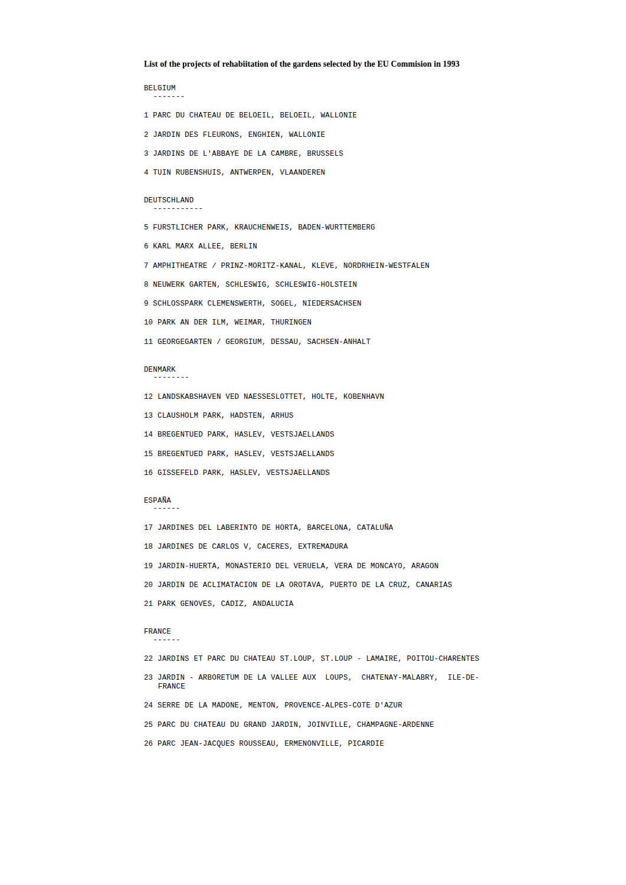List of the projects of rehabiitation of the gardens selected by the EU Commision in 1993
BELGIUM
-------
1 PARC DU CHATEAU DE BELOEIL, BELOEIL, WALLONIE
2 JARDIN DES FLEURONS, ENGHIEN, WALLONIE
3 JARDINS DE L'ABBAYE DE LA CAMBRE, BRUSSELS
4 TUIN RUBENSHUIS, ANTWERPEN, VLAANDEREN
DEUTSCHLAND
-----------
5 FURSTLICHER PARK, KRAUCHENWEIS, BADEN-WURTTEMBERG
6 KARL MARX ALLEE, BERLIN
7 AMPHITHEATRE / PRINZ-MORITZ-KANAL, KLEVE, NORDRHEIN-WESTFALEN
8 NEUWERK GARTEN, SCHLESWIG, SCHLESWIG-HOLSTEIN
9 SCHLOSSPARK CLEMENSWERTH, SOGEL, NIEDERSACHSEN
10 PARK AN DER ILM, WEIMAR, THURINGEN
11 GEORGEGARTEN / GEORGIUM, DESSAU, SACHSEN-ANHALT
DENMARK
--------
12 LANDSKABSHAVEN VED NAESSESLOTTET, HOLTE, KOBENHAVN
13 CLAUSHOLM PARK, HADSTEN, ARHUS
14 BREGENTUED PARK, HASLEV, VESTSJAELLANDS
15 BREGENTUED PARK, HASLEV, VESTSJAELLANDS
16 GISSEFELD PARK, HASLEV, VESTSJAELLANDS
ESPAÑA
------
17 JARDINES DEL LABERINTO DE HORTA, BARCELONA, CATALUÑA
18 JARDINES DE CARLOS V, CACERES, EXTREMADURA
19 JARDIN-HUERTA, MONASTERIO DEL VERUELA, VERA DE MONCAYO, ARAGON
20 JARDIN DE ACLIMATACION DE LA OROTAVA, PUERTO DE LA CRUZ, CANARIAS
21 PARK GENOVES, CADIZ, ANDALUCIA
FRANCE
------
22 JARDINS ET PARC DU CHATEAU ST.LOUP, ST.LOUP - LAMAIRE, POITOU-CHARENTES
23 JARDIN - ARBORETUM DE LA VALLEE AUX LOUPS, CHATENAY-MALABRY, ILE-DE-FRANCE
24 SERRE DE LA MADONE, MENTON, PROVENCE-ALPES-COTE D'AZUR
25 PARC DU CHATEAU DU GRAND JARDIN, JOINVILLE, CHAMPAGNE-ARDENNE
26 PARC JEAN-JACQUES ROUSSEAU, ERMENONVILLE, PICARDIE